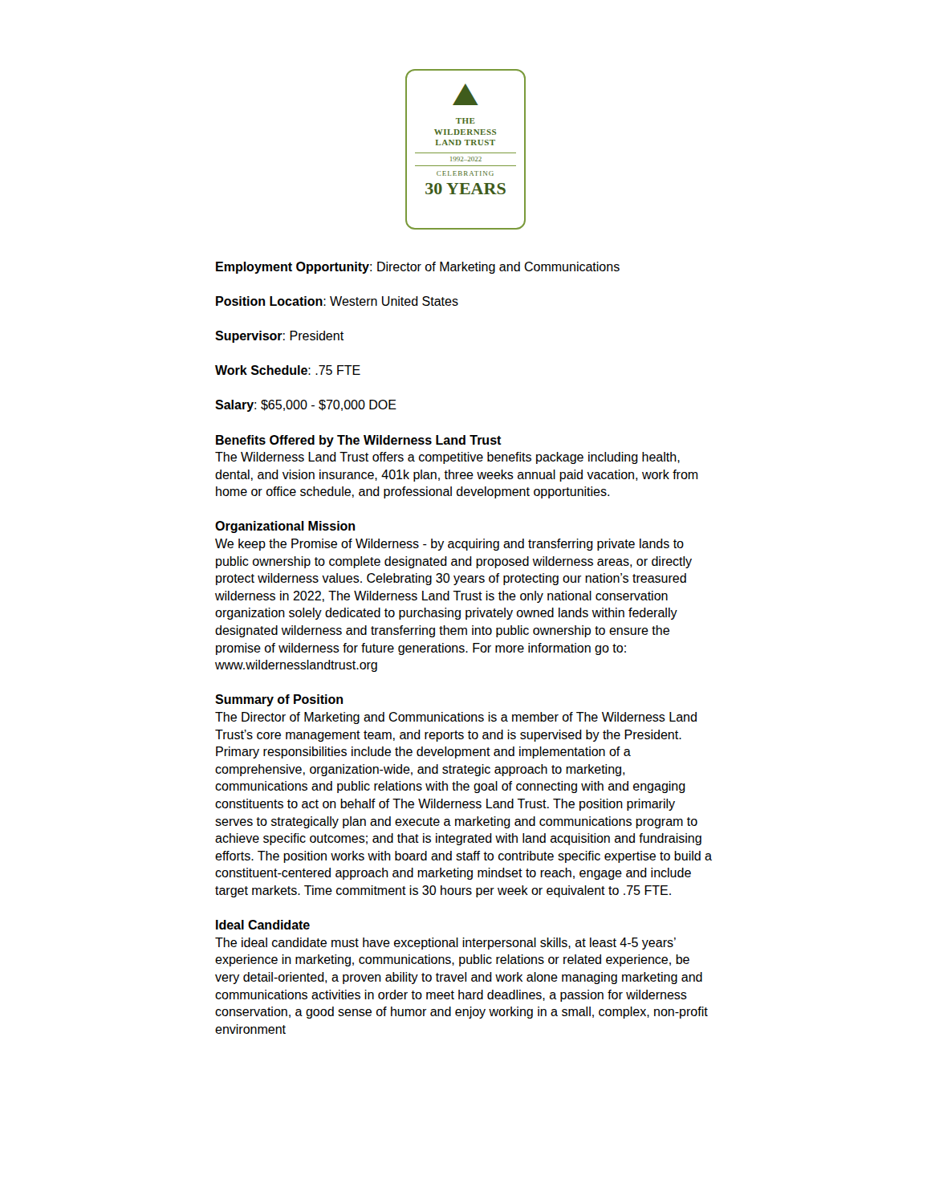⛰
THE
WILDERNESS
LAND TRUST
1992–2022
CELEBRATING
30 YEARS
Employment Opportunity: Director of Marketing and Communications
Position Location: Western United States
Supervisor: President
Work Schedule: .75 FTE
Salary: $65,000 - $70,000 DOE
Benefits Offered by The Wilderness Land Trust
The Wilderness Land Trust offers a competitive benefits package including health, dental, and vision insurance, 401k plan, three weeks annual paid vacation, work from home or office schedule, and professional development opportunities.
Organizational Mission
We keep the Promise of Wilderness - by acquiring and transferring private lands to public ownership to complete designated and proposed wilderness areas, or directly protect wilderness values. Celebrating 30 years of protecting our nation’s treasured wilderness in 2022, The Wilderness Land Trust is the only national conservation organization solely dedicated to purchasing privately owned lands within federally designated wilderness and transferring them into public ownership to ensure the promise of wilderness for future generations. For more information go to: www.wildernesslandtrust.org
Summary of Position
The Director of Marketing and Communications is a member of The Wilderness Land Trust’s core management team, and reports to and is supervised by the President. Primary responsibilities include the development and implementation of a comprehensive, organization-wide, and strategic approach to marketing, communications and public relations with the goal of connecting with and engaging constituents to act on behalf of The Wilderness Land Trust. The position primarily serves to strategically plan and execute a marketing and communications program to achieve specific outcomes; and that is integrated with land acquisition and fundraising efforts. The position works with board and staff to contribute specific expertise to build a constituent-centered approach and marketing mindset to reach, engage and include target markets. Time commitment is 30 hours per week or equivalent to .75 FTE.
Ideal Candidate
The ideal candidate must have exceptional interpersonal skills, at least 4-5 years’ experience in marketing, communications, public relations or related experience, be very detail-oriented, a proven ability to travel and work alone managing marketing and communications activities in order to meet hard deadlines, a passion for wilderness conservation, a good sense of humor and enjoy working in a small, complex, non-profit environment